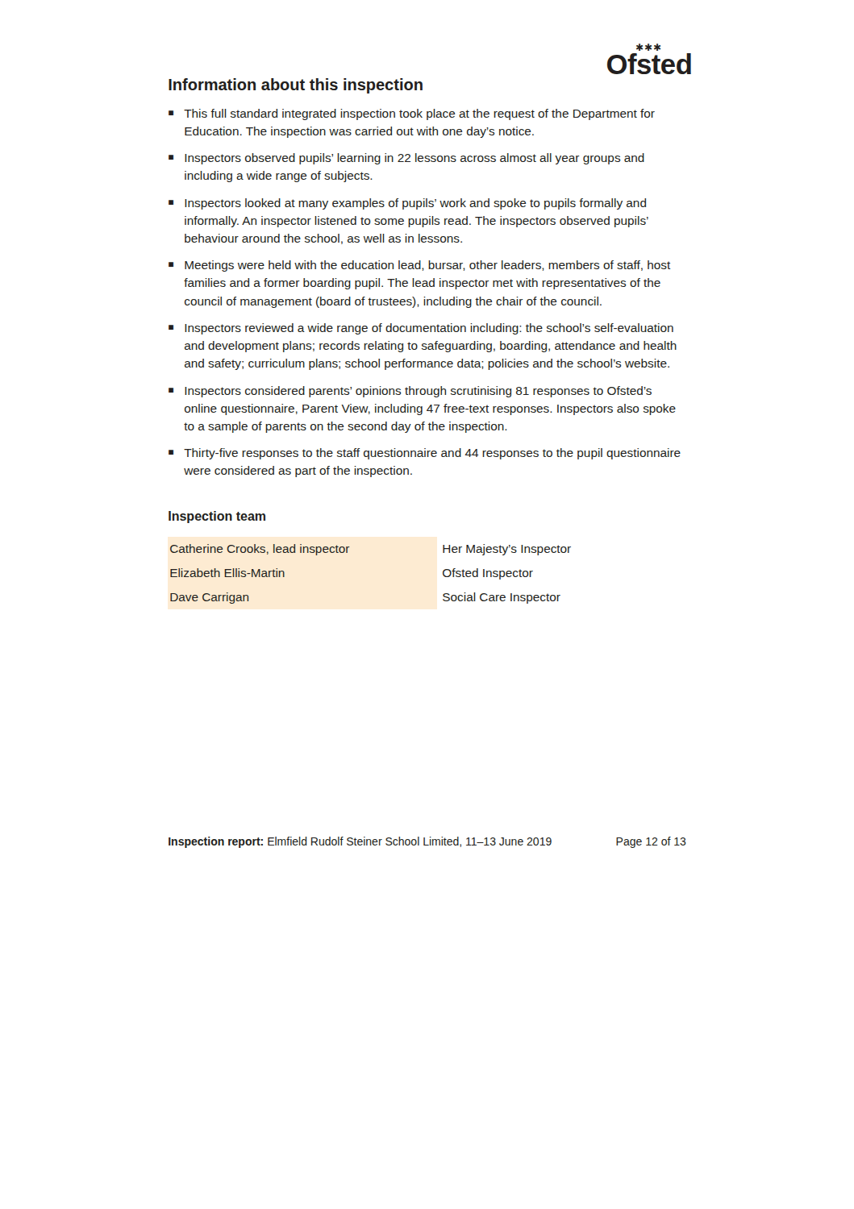✱✱✱
Ofsted
Information about this inspection
This full standard integrated inspection took place at the request of the Department for Education. The inspection was carried out with one day’s notice.
Inspectors observed pupils’ learning in 22 lessons across almost all year groups and including a wide range of subjects.
Inspectors looked at many examples of pupils’ work and spoke to pupils formally and informally. An inspector listened to some pupils read. The inspectors observed pupils’ behaviour around the school, as well as in lessons.
Meetings were held with the education lead, bursar, other leaders, members of staff, host families and a former boarding pupil. The lead inspector met with representatives of the council of management (board of trustees), including the chair of the council.
Inspectors reviewed a wide range of documentation including: the school’s self-evaluation and development plans; records relating to safeguarding, boarding, attendance and health and safety; curriculum plans; school performance data; policies and the school’s website.
Inspectors considered parents’ opinions through scrutinising 81 responses to Ofsted’s online questionnaire, Parent View, including 47 free-text responses. Inspectors also spoke to a sample of parents on the second day of the inspection.
Thirty-five responses to the staff questionnaire and 44 responses to the pupil questionnaire were considered as part of the inspection.
Inspection team
| Catherine Crooks, lead inspector | Her Majesty’s Inspector |
| Elizabeth Ellis-Martin | Ofsted Inspector |
| Dave Carrigan | Social Care Inspector |
Inspection report: Elmfield Rudolf Steiner School Limited, 11–13 June 2019
Page 12 of 13